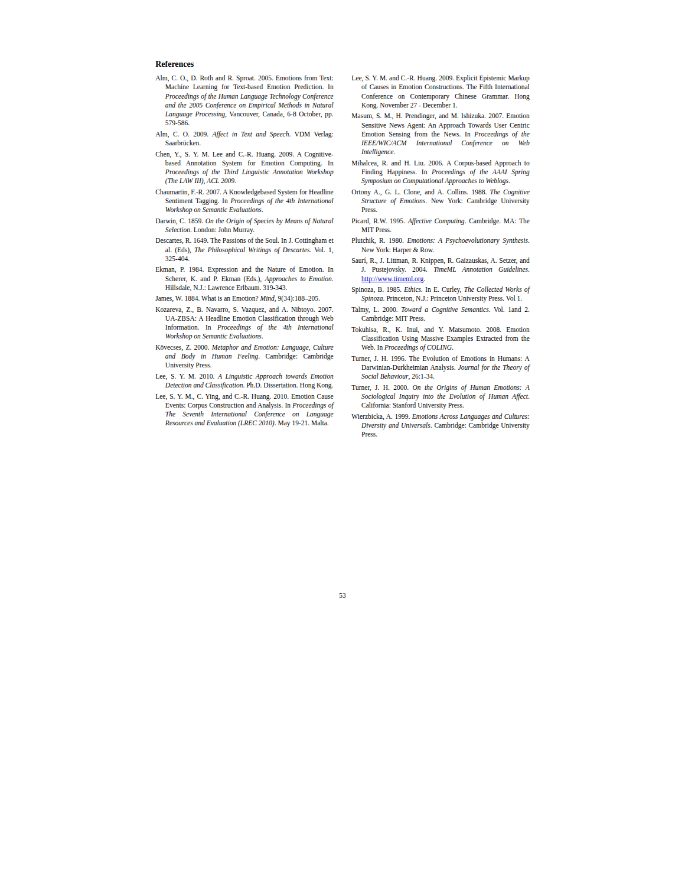References
Alm, C. O., D. Roth and R. Sproat. 2005. Emotions from Text: Machine Learning for Text-based Emotion Prediction. In Proceedings of the Human Language Technology Conference and the 2005 Conference on Empirical Methods in Natural Language Processing, Vancouver, Canada, 6-8 October, pp. 579-586.
Alm, C. O. 2009. Affect in Text and Speech. VDM Verlag: Saarbrücken.
Chen, Y., S. Y. M. Lee and C.-R. Huang. 2009. A Cognitive-based Annotation System for Emotion Computing. In Proceedings of the Third Linguistic Annotation Workshop (The LAW III), ACL 2009.
Chaumartin, F.-R. 2007. A Knowledgebased System for Headline Sentiment Tagging. In Proceedings of the 4th International Workshop on Semantic Evaluations.
Darwin, C. 1859. On the Origin of Species by Means of Natural Selection. London: John Murray.
Descartes, R. 1649. The Passions of the Soul. In J. Cottingham et al. (Eds), The Philosophical Writings of Descartes. Vol. 1, 325-404.
Ekman, P. 1984. Expression and the Nature of Emotion. In Scherer, K. and P. Ekman (Eds.), Approaches to Emotion. Hillsdale, N.J.: Lawrence Erlbaum. 319-343.
James, W. 1884. What is an Emotion? Mind, 9(34):188–205.
Kozareva, Z., B. Navarro, S. Vazquez, and A. Nibtoyo. 2007. UA-ZBSA: A Headline Emotion Classification through Web Information. In Proceedings of the 4th International Workshop on Semantic Evaluations.
Kövecses, Z. 2000. Metaphor and Emotion: Language, Culture and Body in Human Feeling. Cambridge: Cambridge University Press.
Lee, S. Y. M. 2010. A Linguistic Approach towards Emotion Detection and Classification. Ph.D. Dissertation. Hong Kong.
Lee, S. Y. M., C. Ying, and C.-R. Huang. 2010. Emotion Cause Events: Corpus Construction and Analysis. In Proceedings of The Seventh International Conference on Language Resources and Evaluation (LREC 2010). May 19-21. Malta.
Lee, S. Y. M. and C.-R. Huang. 2009. Explicit Epistemic Markup of Causes in Emotion Constructions. The Fifth International Conference on Contemporary Chinese Grammar. Hong Kong. November 27 - December 1.
Masum, S. M., H. Prendinger, and M. Ishizuka. 2007. Emotion Sensitive News Agent: An Approach Towards User Centric Emotion Sensing from the News. In Proceedings of the IEEE/WIC/ACM International Conference on Web Intelligence.
Mihalcea, R. and H. Liu. 2006. A Corpus-based Approach to Finding Happiness. In Proceedings of the AAAI Spring Symposium on Computational Approaches to Weblogs.
Ortony A., G. L. Clone, and A. Collins. 1988. The Cognitive Structure of Emotions. New York: Cambridge University Press.
Picard, R.W. 1995. Affective Computing. Cambridge. MA: The MIT Press.
Plutchik, R. 1980. Emotions: A Psychoevolutionary Synthesis. New York: Harper & Row.
Saurí, R., J. Littman, R. Knippen, R. Gaizauskas, A. Setzer, and J. Pustejovsky. 2004. TimeML Annotation Guidelines. http://www.timeml.org.
Spinoza, B. 1985. Ethics. In E. Curley, The Collected Works of Spinoza. Princeton, N.J.: Princeton University Press. Vol 1.
Talmy, L. 2000. Toward a Cognitive Semantics. Vol. 1and 2. Cambridge: MIT Press.
Tokuhisa, R., K. Inui, and Y. Matsumoto. 2008. Emotion Classification Using Massive Examples Extracted from the Web. In Proceedings of COLING.
Turner, J. H. 1996. The Evolution of Emotions in Humans: A Darwinian-Durkheimian Analysis. Journal for the Theory of Social Behaviour, 26:1-34.
Turner, J. H. 2000. On the Origins of Human Emotions: A Sociological Inquiry into the Evolution of Human Affect. California: Stanford University Press.
Wierzbicka, A. 1999. Emotions Across Languages and Cultures: Diversity and Universals. Cambridge: Cambridge University Press.
53